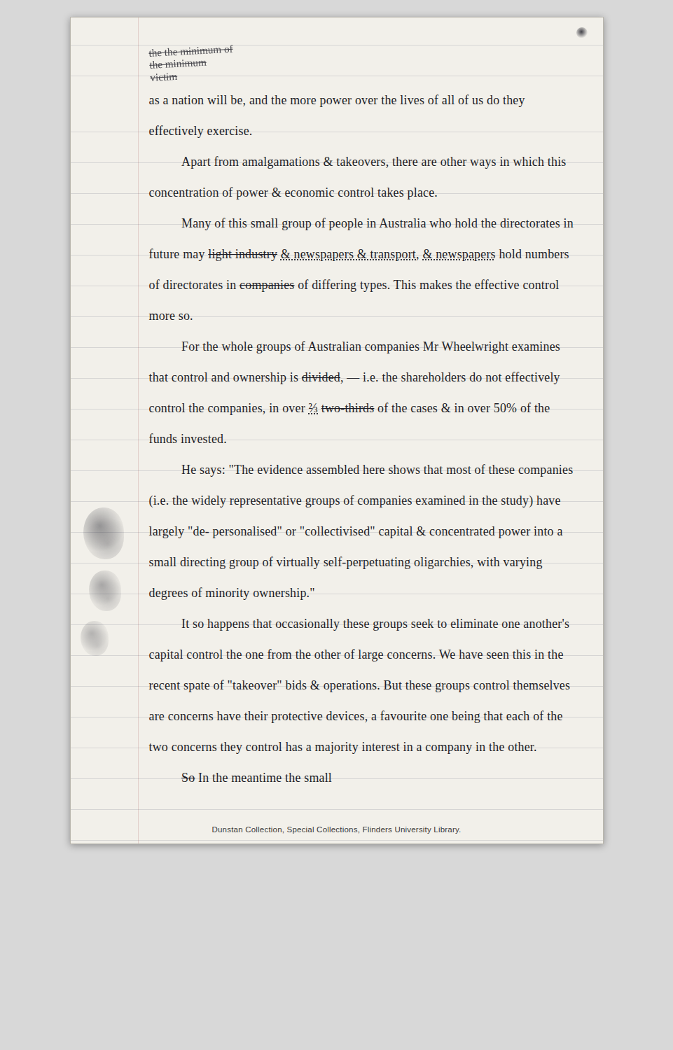Manuscript page on concentration of economic power and company control in Australia
the the minimum of the minimum victim
as a nation will be, and the more power over the lives of all of us do they effectively exercise.
Apart from amalgamations & takeovers, there are other ways in which this concentration of power & economic control takes place.
Many of this small group of people in Australia who hold the directorates in future may light industry & newspapers & transport, & newspapers hold numbers of directorates in companies of differing types. This makes the effective control more so.
For the whole groups of Australian companies Mr Wheelwright examines that control and ownership is divided, — i.e. the shareholders do not effectively control the companies, in over ⅔ two-thirds of the cases & in over 50% of the funds invested.
He says: "The evidence assembled here shows that most of these companies (i.e. the widely representative groups of companies examined in the study) have largely "de- personalised" or "collectivised" capital & concentrated power into a small directing group of virtually self-perpetuating oligarchies, with varying degrees of minority ownership."
It so happens that occasionally these groups seek to eliminate one another's capital control the one from the other of large concerns. We have seen this in the recent spate of "takeover" bids & operations. But these groups control themselves are concerns have their protective devices, a favourite one being that each of the two concerns they control has a majority interest in a company in the other.
So In the meantime the small
Dunstan Collection, Special Collections, Flinders University Library.